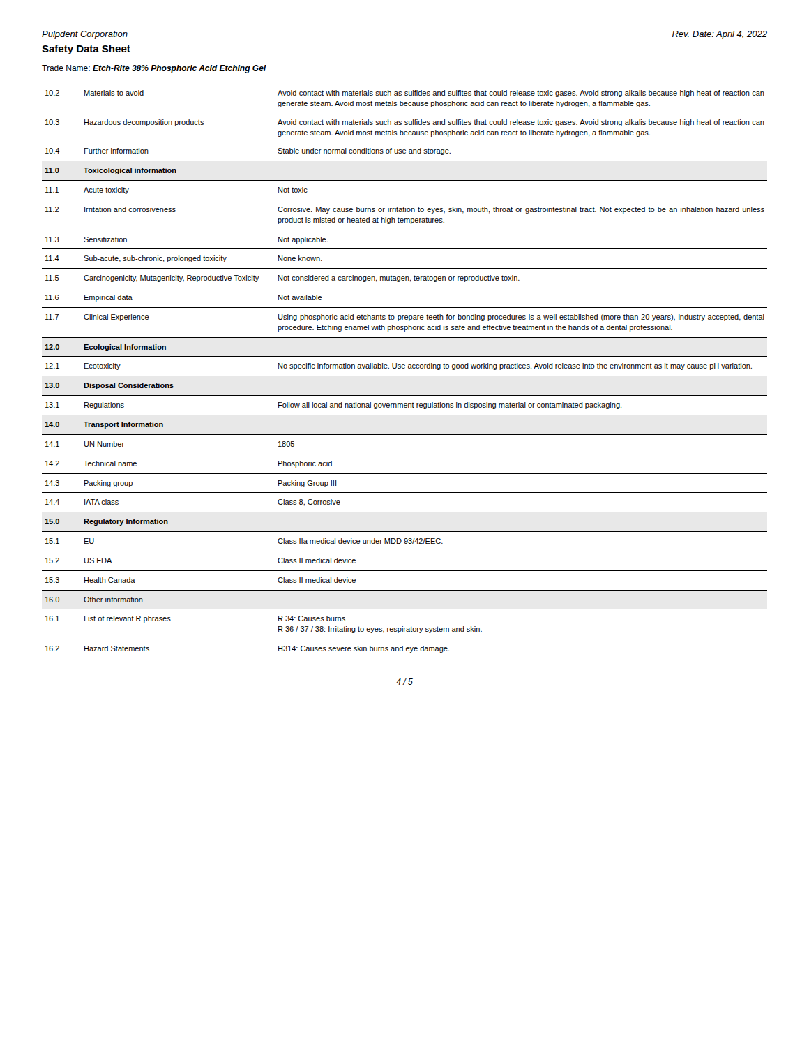Pulpdent Corporation Rev. Date: April 4, 2022
Safety Data Sheet
Trade Name: Etch-Rite 38% Phosphoric Acid Etching Gel
| 10.2 | Materials to avoid | Avoid contact with materials such as sulfides and sulfites that could release toxic gases. Avoid strong alkalis because high heat of reaction can generate steam. Avoid most metals because phosphoric acid can react to liberate hydrogen, a flammable gas. |
| 10.3 | Hazardous decomposition products | Avoid contact with materials such as sulfides and sulfites that could release toxic gases. Avoid strong alkalis because high heat of reaction can generate steam. Avoid most metals because phosphoric acid can react to liberate hydrogen, a flammable gas. |
| 10.4 | Further information | Stable under normal conditions of use and storage. |
| 11.0 | Toxicological information | |
| 11.1 | Acute toxicity | Not toxic |
| 11.2 | Irritation and corrosiveness | Corrosive. May cause burns or irritation to eyes, skin, mouth, throat or gastrointestinal tract. Not expected to be an inhalation hazard unless product is misted or heated at high temperatures. |
| 11.3 | Sensitization | Not applicable. |
| 11.4 | Sub-acute, sub-chronic, prolonged toxicity | None known. |
| 11.5 | Carcinogenicity, Mutagenicity, Reproductive Toxicity | Not considered a carcinogen, mutagen, teratogen or reproductive toxin. |
| 11.6 | Empirical data | Not available |
| 11.7 | Clinical Experience | Using phosphoric acid etchants to prepare teeth for bonding procedures is a well-established (more than 20 years), industry-accepted, dental procedure. Etching enamel with phosphoric acid is safe and effective treatment in the hands of a dental professional. |
| 12.0 | Ecological Information | |
| 12.1 | Ecotoxicity | No specific information available. Use according to good working practices. Avoid release into the environment as it may cause pH variation. |
| 13.0 | Disposal Considerations | |
| 13.1 | Regulations | Follow all local and national government regulations in disposing material or contaminated packaging. |
| 14.0 | Transport Information | |
| 14.1 | UN Number | 1805 |
| 14.2 | Technical name | Phosphoric acid |
| 14.3 | Packing group | Packing Group III |
| 14.4 | IATA class | Class 8, Corrosive |
| 15.0 | Regulatory Information | |
| 15.1 | EU | Class IIa medical device under MDD 93/42/EEC. |
| 15.2 | US FDA | Class II medical device |
| 15.3 | Health Canada | Class II medical device |
| 16.0 | Other information | |
| 16.1 | List of relevant R phrases | R 34: Causes burns R 36 / 37 / 38: Irritating to eyes, respiratory system and skin. |
| 16.2 | Hazard Statements | H314: Causes severe skin burns and eye damage. |
4 / 5